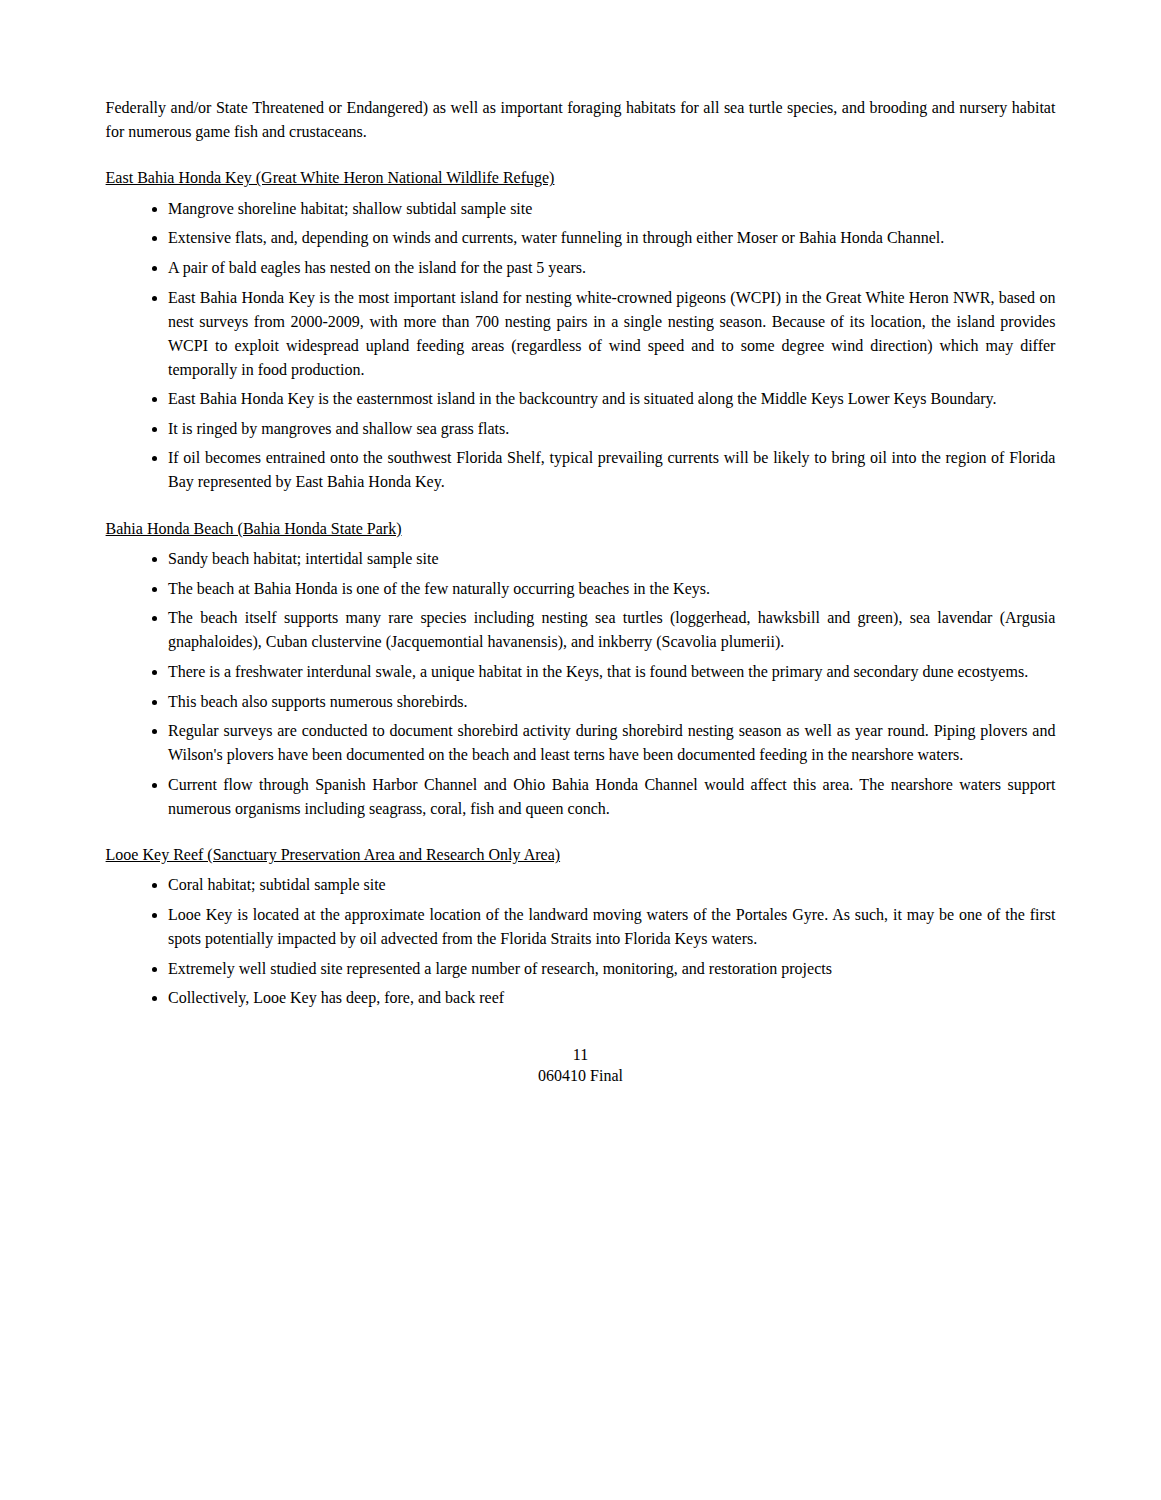Federally and/or State Threatened or Endangered) as well as important foraging habitats for all sea turtle species, and brooding and nursery habitat for numerous game fish and crustaceans.
East Bahia Honda Key (Great White Heron National Wildlife Refuge)
Mangrove shoreline habitat; shallow subtidal sample site
Extensive flats, and, depending on winds and currents, water funneling in through either Moser or Bahia Honda Channel.
A pair of bald eagles has nested on the island for the past 5 years.
East Bahia Honda Key is the most important island for nesting white-crowned pigeons (WCPI) in the Great White Heron NWR, based on nest surveys from 2000-2009, with more than 700 nesting pairs in a single nesting season. Because of its location, the island provides WCPI to exploit widespread upland feeding areas (regardless of wind speed and to some degree wind direction) which may differ temporally in food production.
East Bahia Honda Key is the easternmost island in the backcountry and is situated along the Middle Keys Lower Keys Boundary.
It is ringed by mangroves and shallow sea grass flats.
If oil becomes entrained onto the southwest Florida Shelf, typical prevailing currents will be likely to bring oil into the region of Florida Bay represented by East Bahia Honda Key.
Bahia Honda Beach (Bahia Honda State Park)
Sandy beach habitat; intertidal sample site
The beach at Bahia Honda is one of the few naturally occurring beaches in the Keys.
The beach itself supports many rare species including nesting sea turtles (loggerhead, hawksbill and green), sea lavendar (Argusia gnaphaloides), Cuban clustervine (Jacquemontial havanensis), and inkberry (Scavolia plumerii).
There is a freshwater interdunal swale, a unique habitat in the Keys, that is found between the primary and secondary dune ecostyems.
This beach also supports numerous shorebirds.
Regular surveys are conducted to document shorebird activity during shorebird nesting season as well as year round. Piping plovers and Wilson's plovers have been documented on the beach and least terns have been documented feeding in the nearshore waters.
Current flow through Spanish Harbor Channel and Ohio Bahia Honda Channel would affect this area. The nearshore waters support numerous organisms including seagrass, coral, fish and queen conch.
Looe Key Reef (Sanctuary Preservation Area and Research Only Area)
Coral habitat; subtidal sample site
Looe Key is located at the approximate location of the landward moving waters of the Portales Gyre. As such, it may be one of the first spots potentially impacted by oil advected from the Florida Straits into Florida Keys waters.
Extremely well studied site represented a large number of research, monitoring, and restoration projects
Collectively, Looe Key has deep, fore, and back reef
11
060410 Final